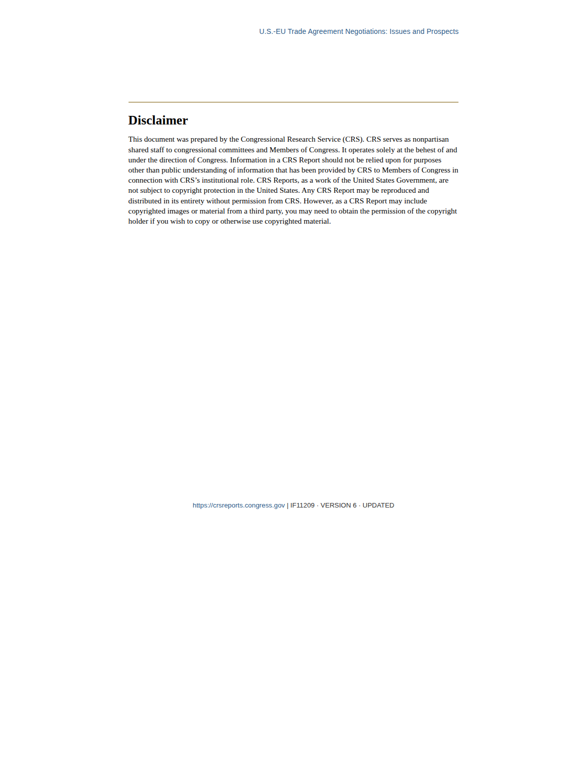U.S.-EU Trade Agreement Negotiations: Issues and Prospects
Disclaimer
This document was prepared by the Congressional Research Service (CRS). CRS serves as nonpartisan shared staff to congressional committees and Members of Congress. It operates solely at the behest of and under the direction of Congress. Information in a CRS Report should not be relied upon for purposes other than public understanding of information that has been provided by CRS to Members of Congress in connection with CRS’s institutional role. CRS Reports, as a work of the United States Government, are not subject to copyright protection in the United States. Any CRS Report may be reproduced and distributed in its entirety without permission from CRS. However, as a CRS Report may include copyrighted images or material from a third party, you may need to obtain the permission of the copyright holder if you wish to copy or otherwise use copyrighted material.
https://crsreports.congress.gov | IF11209 · VERSION 6 · UPDATED